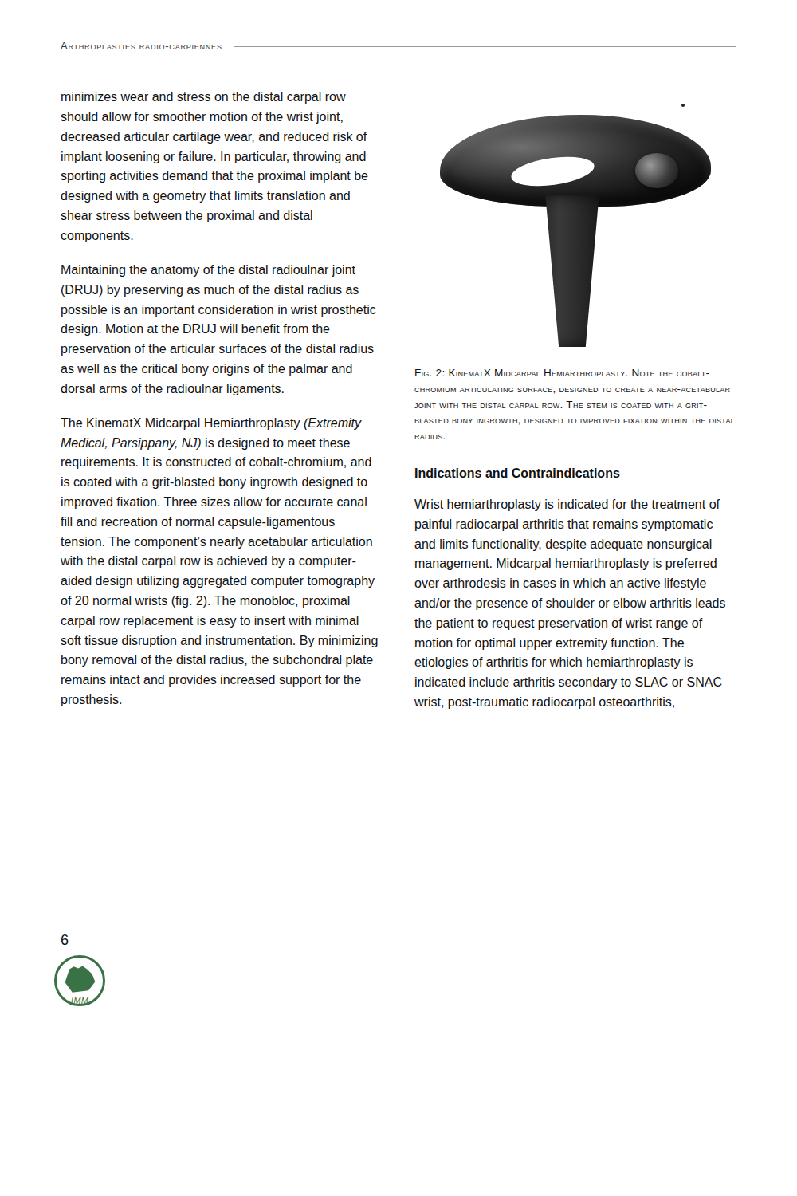Arthroplasties radio-carpiennes
minimizes wear and stress on the distal carpal row should allow for smoother motion of the wrist joint, decreased articular cartilage wear, and reduced risk of implant loosening or failure. In particular, throwing and sporting activities demand that the proximal implant be designed with a geometry that limits translation and shear stress between the proximal and distal components.
Maintaining the anatomy of the distal radioulnar joint (DRUJ) by preserving as much of the distal radius as possible is an important consideration in wrist prosthetic design. Motion at the DRUJ will benefit from the preservation of the articular surfaces of the distal radius as well as the critical bony origins of the palmar and dorsal arms of the radioulnar ligaments.
The KinematX Midcarpal Hemiarthroplasty (Extremity Medical, Parsippany, NJ) is designed to meet these requirements. It is constructed of cobalt-chromium, and is coated with a grit-blasted bony ingrowth designed to improved fixation. Three sizes allow for accurate canal fill and recreation of normal capsule-ligamentous tension. The component’s nearly acetabular articulation with the distal carpal row is achieved by a computer-aided design utilizing aggregated computer tomography of 20 normal wrists (fig. 2). The monobloc, proximal carpal row replacement is easy to insert with minimal soft tissue disruption and instrumentation. By minimizing bony removal of the distal radius, the subchondral plate remains intact and provides increased support for the prosthesis.
Fig. 2: KinematX Midcarpal Hemiarthroplasty. Note the cobalt-chromium articulating surface, designed to create a near-acetabular joint with the distal carpal row. The stem is coated with a grit-blasted bony ingrowth, designed to improved fixation within the distal radius.
Indications and Contraindications
Wrist hemiarthroplasty is indicated for the treatment of painful radiocarpal arthritis that remains symptomatic and limits functionality, despite adequate nonsurgical management. Midcarpal hemiarthroplasty is preferred over arthrodesis in cases in which an active lifestyle and/or the presence of shoulder or elbow arthritis leads the patient to request preservation of wrist range of motion for optimal upper extremity function. The etiologies of arthritis for which hemiarthroplasty is indicated include arthritis secondary to SLAC or SNAC wrist, post-traumatic radiocarpal osteoarthritis,
6
IMM